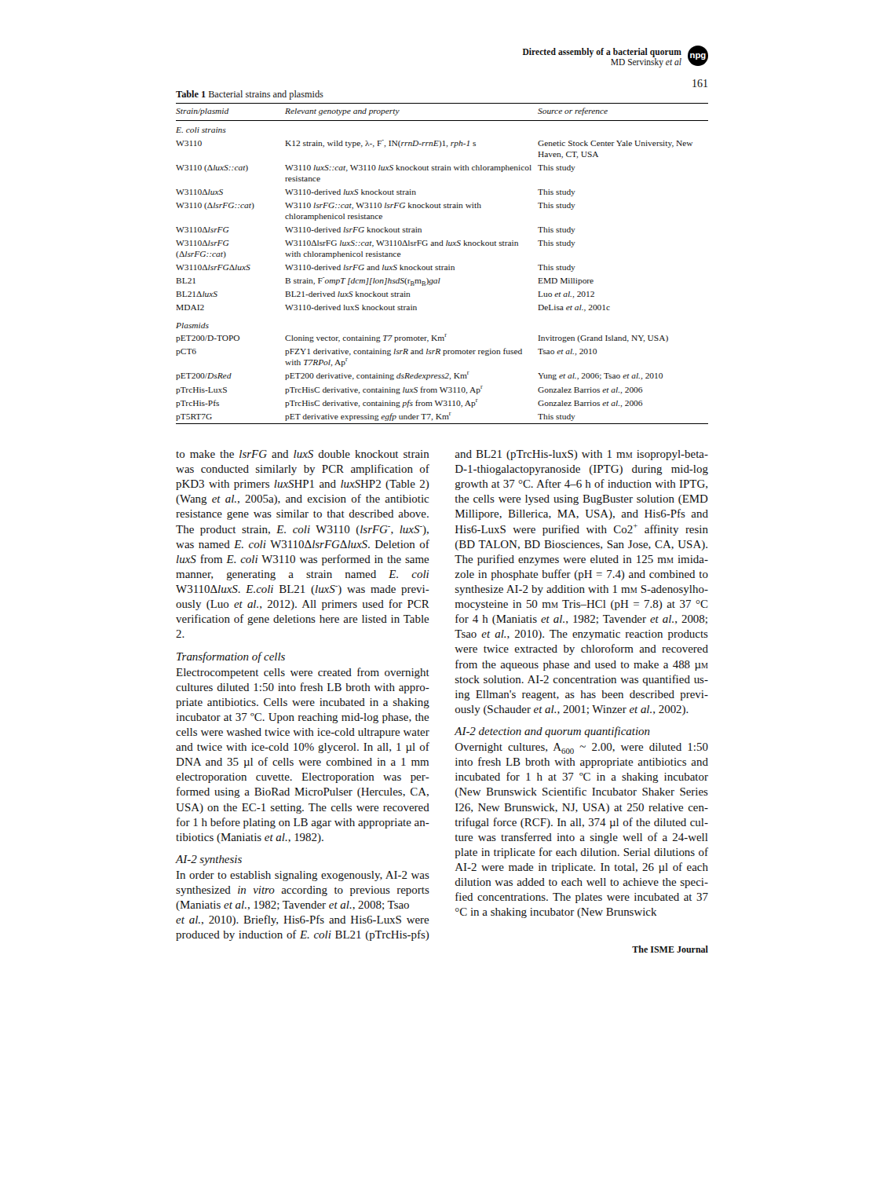Directed assembly of a bacterial quorum
MD Servinsky et al
npg
161
Table 1 Bacterial strains and plasmids
| Strain/plasmid | Relevant genotype and property | Source or reference |
| --- | --- | --- |
| E. coli strains |
| W3110 | K12 strain, wild type, λ-, F - , IN( rrnD-rrnE )1, rph-1 s | Genetic Stock Center Yale University, New Haven, CT, USA |
| W3110 (Δ luxS::cat ) | W3110 luxS::cat , W3110 luxS knockout strain with chloramphenicol resistance | This study |
| W3110Δ luxS | W3110-derived luxS knockout strain | This study |
| W3110 (Δ lsrFG::cat ) | W3110 lsrFG::cat , W3110 lsrFG knockout strain with chloramphenicol resistance | This study |
| W3110Δ lsrFG | W3110-derived lsrFG knockout strain | This study |
| W3110Δ lsrFG (Δ lsrFG::cat ) | W3110ΔlsrFG luxS::cat , W3110ΔlsrFG and luxS knockout strain with chloramphenicol resistance | This study |
| W3110Δ lsrFG Δ luxS | W3110-derived lsrFG and luxS knockout strain | This study |
| BL21 | B strain, F - ompT [dcm][lon]hsdS (r B m B ) gal | EMD Millipore |
| BL21Δ luxS | BL21-derived luxS knockout strain | Luo et al. , 2012 |
| MDAI2 | W3110-derived luxS knockout strain | DeLisa et al. , 2001c |
| Plasmids |
| pET200/D-TOPO | Cloning vector, containing T7 promoter, Km r | Invitrogen (Grand Island, NY, USA) |
| pCT6 | pFZY1 derivative, containing lsrR and lsrR promoter region fused with T7RPol , Ap r | Tsao et al. , 2010 |
| pET200/ DsRed | pET200 derivative, containing dsRedexpress2 , Km r | Yung et al. , 2006; Tsao et al. , 2010 |
| pTrcHis-LuxS | pTrcHisC derivative, containing luxS from W3110, Ap r | Gonzalez Barrios et al. , 2006 |
| pTrcHis-Pfs | pTrcHisC derivative, containing pfs from W3110, Ap r | Gonzalez Barrios et al. , 2006 |
| pT5RT7G | pET derivative expressing egfp under T7, Km r | This study |
to make the lsrFG and luxS double knockout strain was conducted similarly by PCR amplification of pKD3 with primers luxSHP1 and luxSHP2 (Table 2) (Wang et al., 2005a), and excision of the antibiotic resistance gene was similar to that described above. The product strain, E. coli W3110 (lsrFG-, luxS-), was named E. coli W3110ΔlsrFGΔluxS. Deletion of luxS from E. coli W3110 was performed in the same manner, generating a strain named E. coli W3110ΔluxS. E.coli BL21 (luxS-) was made previously (Luo et al., 2012). All primers used for PCR verification of gene deletions here are listed in Table 2.
Transformation of cells
Electrocompetent cells were created from overnight cultures diluted 1:50 into fresh LB broth with appropriate antibiotics. Cells were incubated in a shaking incubator at 37 ºC. Upon reaching mid-log phase, the cells were washed twice with ice-cold ultrapure water and twice with ice-cold 10% glycerol. In all, 1 µl of DNA and 35 µl of cells were combined in a 1 mm electroporation cuvette. Electroporation was performed using a BioRad MicroPulser (Hercules, CA, USA) on the EC-1 setting. The cells were recovered for 1 h before plating on LB agar with appropriate antibiotics (Maniatis et al., 1982).
AI-2 synthesis
In order to establish signaling exogenously, AI-2 was synthesized in vitro according to previous reports (Maniatis et al., 1982; Tavender et al., 2008; Tsao
et al., 2010). Briefly, His6-Pfs and His6-LuxS were produced by induction of E. coli BL21 (pTrcHis-pfs) and BL21 (pTrcHis-luxS) with 1 mm isopropyl-beta-D-1-thiogalactopyranoside (IPTG) during mid-log growth at 37 °C. After 4–6 h of induction with IPTG, the cells were lysed using BugBuster solution (EMD Millipore, Billerica, MA, USA), and His6-Pfs and His6-LuxS were purified with Co2+ affinity resin (BD TALON, BD Biosciences, San Jose, CA, USA). The purified enzymes were eluted in 125 mm imidazole in phosphate buffer (pH = 7.4) and combined to synthesize AI-2 by addition with 1 mm S-adenosylhomocysteine in 50 mm Tris–HCl (pH = 7.8) at 37 °C for 4 h (Maniatis et al., 1982; Tavender et al., 2008; Tsao et al., 2010). The enzymatic reaction products were twice extracted by chloroform and recovered from the aqueous phase and used to make a 488 µm stock solution. AI-2 concentration was quantified using Ellman's reagent, as has been described previously (Schauder et al., 2001; Winzer et al., 2002).
AI-2 detection and quorum quantification
Overnight cultures, A600 ~ 2.00, were diluted 1:50 into fresh LB broth with appropriate antibiotics and incubated for 1 h at 37 ºC in a shaking incubator (New Brunswick Scientific Incubator Shaker Series I26, New Brunswick, NJ, USA) at 250 relative centrifugal force (RCF). In all, 374 µl of the diluted culture was transferred into a single well of a 24-well plate in triplicate for each dilution. Serial dilutions of AI-2 were made in triplicate. In total, 26 µl of each dilution was added to each well to achieve the specified concentrations. The plates were incubated at 37 °C in a shaking incubator (New Brunswick
The ISME Journal